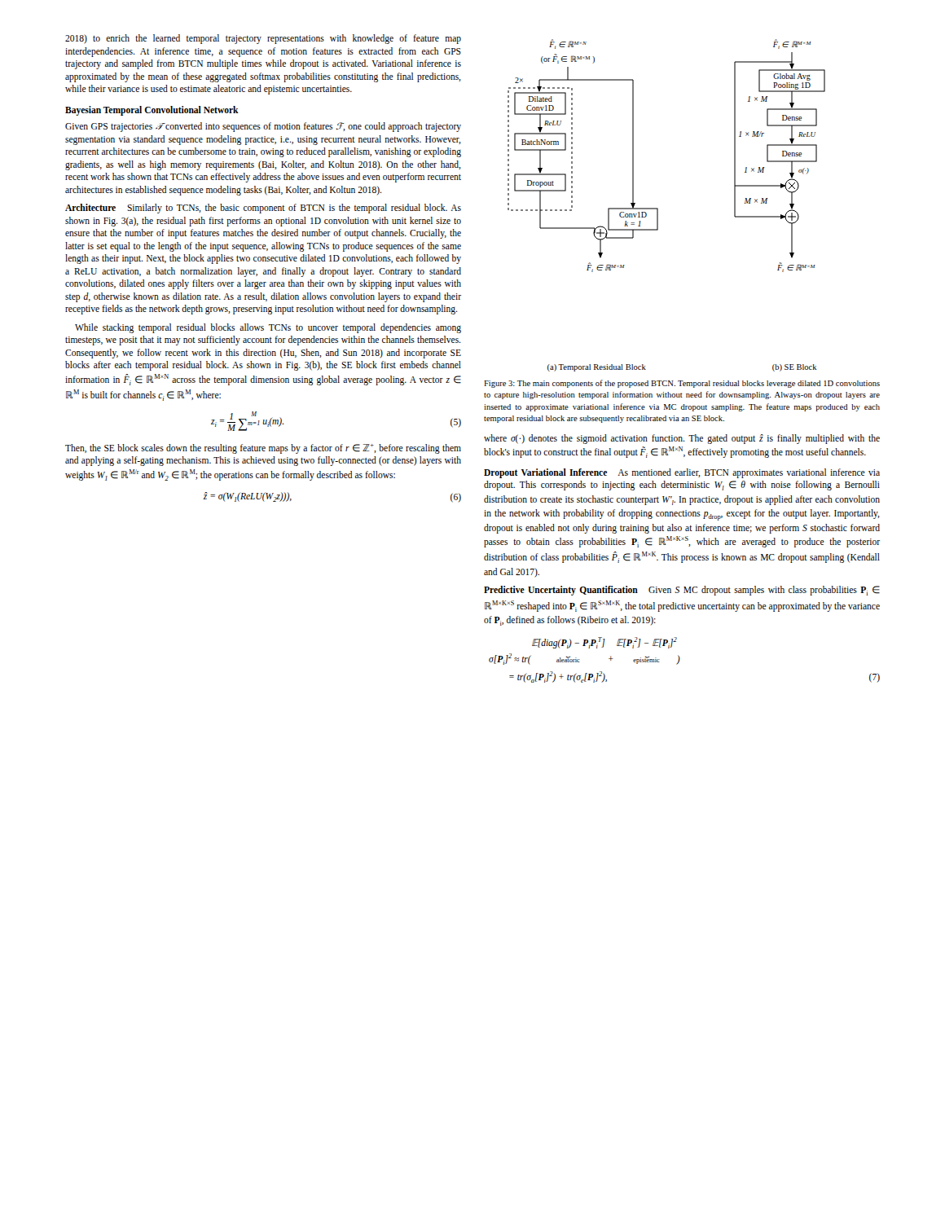2018) to enrich the learned temporal trajectory representations with knowledge of feature map interdependencies. At inference time, a sequence of motion features is extracted from each GPS trajectory and sampled from BTCN multiple times while dropout is activated. Variational inference is approximated by the mean of these aggregated softmax probabilities constituting the final predictions, while their variance is used to estimate aleatoric and epistemic uncertainties.
Bayesian Temporal Convolutional Network
Given GPS trajectories 𝒯 converted into sequences of motion features ℱ, one could approach trajectory segmentation via standard sequence modeling practice, i.e., using recurrent neural networks. However, recurrent architectures can be cumbersome to train, owing to reduced parallelism, vanishing or exploding gradients, as well as high memory requirements (Bai, Kolter, and Koltun 2018). On the other hand, recent work has shown that TCNs can effectively address the above issues and even outperform recurrent architectures in established sequence modeling tasks (Bai, Kolter, and Koltun 2018).
Architecture Similarly to TCNs, the basic component of BTCN is the temporal residual block. As shown in Fig. 3(a), the residual path first performs an optional 1D convolution with unit kernel size to ensure that the number of input features matches the desired number of output channels. Crucially, the latter is set equal to the length of the input sequence, allowing TCNs to produce sequences of the same length as their input. Next, the block applies two consecutive dilated 1D convolutions, each followed by a ReLU activation, a batch normalization layer, and finally a dropout layer. Contrary to standard convolutions, dilated ones apply filters over a larger area than their own by skipping input values with step d, otherwise known as dilation rate. As a result, dilation allows convolution layers to expand their receptive fields as the network depth grows, preserving input resolution without need for downsampling.
While stacking temporal residual blocks allows TCNs to uncover temporal dependencies among timesteps, we posit that it may not sufficiently account for dependencies within the channels themselves. Consequently, we follow recent work in this direction (Hu, Shen, and Sun 2018) and incorporate SE blocks after each temporal residual block. As shown in Fig. 3(b), the SE block first embeds channel information in F̂i ∈ ℝM×N across the temporal dimension using global average pooling. A vector z ∈ ℝM is built for channels ci ∈ ℝM, where:
zi = 1 M ∑Mm=1 ui(m).
(5)
Then, the SE block scales down the resulting feature maps by a factor of r ∈ ℤ+, before rescaling them and applying a self-gating mechanism. This is achieved using two fully-connected (or dense) layers with weights W1 ∈ ℝM/r and W2 ∈ ℝM; the operations can be formally described as follows:
ẑ = σ(W1(ReLU(W2z))),
(6)
F̂i ∈ ℝM×N (or F̃i ∈ ℝM×M ) 2× Dilated Conv1D ReLU BatchNorm Dropout Conv1D k = 1 F̂i ∈ ℝM×M F̂i ∈ ℝM×M Global Avg Pooling 1D 1 × M Dense 1 × M/r ReLU Dense 1 × M σ(·) M × M F̃i ∈ ℝM×M
(a) Temporal Residual Block
(b) SE Block
Figure 3: The main components of the proposed BTCN. Temporal residual blocks leverage dilated 1D convolutions to capture high-resolution temporal information without need for downsampling. Always-on dropout layers are inserted to approximate variational inference via MC dropout sampling. The feature maps produced by each temporal residual block are subsequently recalibrated via an SE block.
where σ(·) denotes the sigmoid activation function. The gated output ẑ is finally multiplied with the block's input to construct the final output F̃i ∈ ℝM×N, effectively promoting the most useful channels.
Dropout Variational Inference As mentioned earlier, BTCN approximates variational inference via dropout. This corresponds to injecting each deterministic Wl ∈ θ with noise following a Bernoulli distribution to create its stochastic counterpart W′l. In practice, dropout is applied after each convolution in the network with probability of dropping connections pdrop, except for the output layer. Importantly, dropout is enabled not only during training but also at inference time; we perform S stochastic forward passes to obtain class probabilities Pi ∈ ℝM×K×S, which are averaged to produce the posterior distribution of class probabilities P̂i ∈ ℝM×K. This process is known as MC dropout sampling (Kendall and Gal 2017).
Predictive Uncertainty Quantification Given S MC dropout samples with class probabilities Pi ∈ ℝM×K×S reshaped into Pi ∈ ℝS×M×K, the total predictive uncertainty can be approximated by the variance of Pi, defined as follows (Ribeiro et al. 2019):
σ[Pi]2 ≈ tr(𝔼[diag(Pi) − PiPiT]⏟aleatoric + 𝔼[Pi 2] − 𝔼[Pi]2⏟epistemic)
= tr(σa[Pi]2) + tr(σe[Pi]2),
(7)